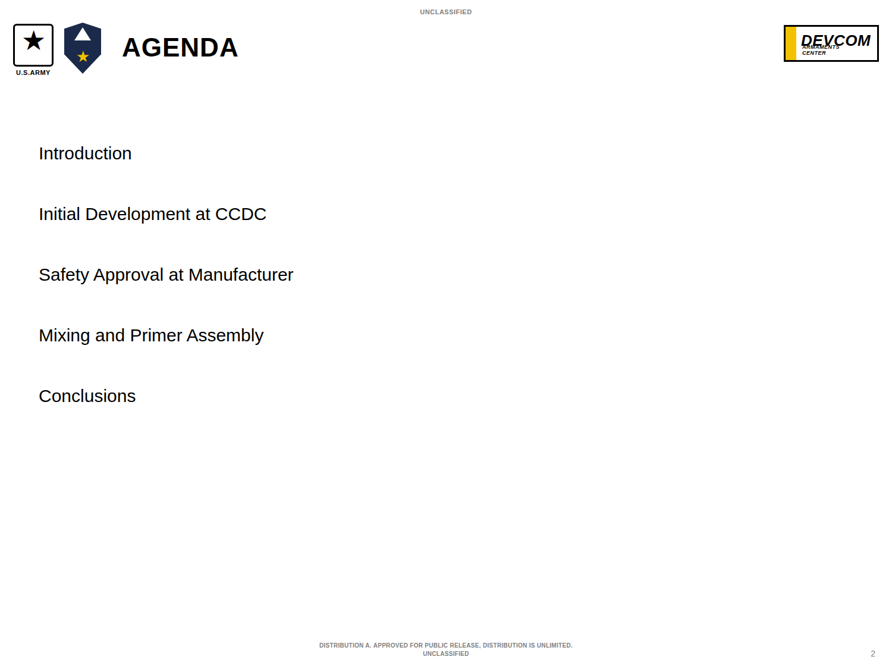UNCLASSIFIED
U.S.ARMY
DEVCOM
ARMAMENTS
CENTER
AGENDA
Introduction
Initial Development at CCDC
Safety Approval at Manufacturer
Mixing and Primer Assembly
Conclusions
DISTRIBUTION A. APPROVED FOR PUBLIC RELEASE, DISTRIBUTION IS UNLIMITED.
UNCLASSIFIED
2